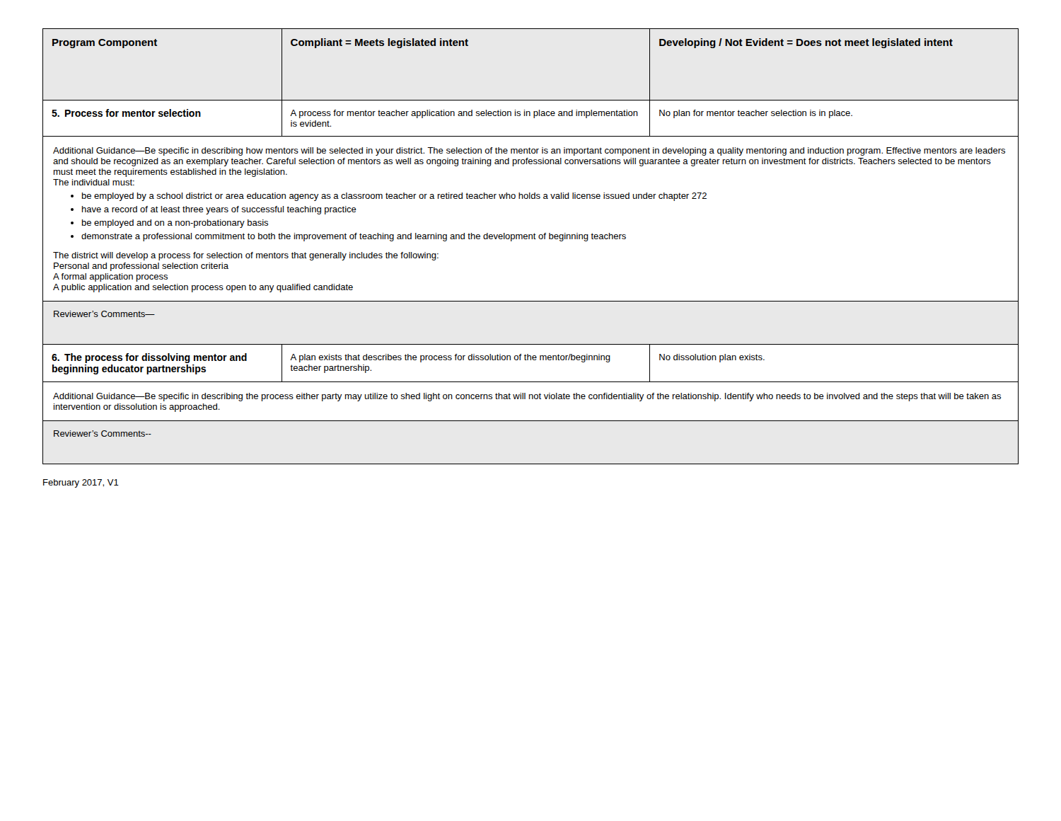| Program Component | Compliant = Meets legislated intent | Developing / Not Evident = Does not meet legislated intent |
| --- | --- | --- |
| 5. Process for mentor selection | A process for mentor teacher application and selection is in place and implementation is evident. | No plan for mentor teacher selection is in place. |
| Additional Guidance—Be specific in describing how mentors will be selected in your district. The selection of the mentor is an important component in developing a quality mentoring and induction program. Effective mentors are leaders and should be recognized as an exemplary teacher. Careful selection of mentors as well as ongoing training and professional conversations will guarantee a greater return on investment for districts. Teachers selected to be mentors must meet the requirements established in the legislation. The individual must: be employed by a school district or area education agency as a classroom teacher or a retired teacher who holds a valid license issued under chapter 272 have a record of at least three years of successful teaching practice be employed and on a non-probationary basis demonstrate a professional commitment to both the improvement of teaching and learning and the development of beginning teachers The district will develop a process for selection of mentors that generally includes the following: Personal and professional selection criteria A formal application process A public application and selection process open to any qualified candidate |
| Reviewer’s Comments— |
| 6. The process for dissolving mentor and beginning educator partnerships | A plan exists that describes the process for dissolution of the mentor/beginning teacher partnership. | No dissolution plan exists. |
| Additional Guidance—Be specific in describing the process either party may utilize to shed light on concerns that will not violate the confidentiality of the relationship. Identify who needs to be involved and the steps that will be taken as intervention or dissolution is approached. |
| Reviewer’s Comments-- |
February 2017, V1